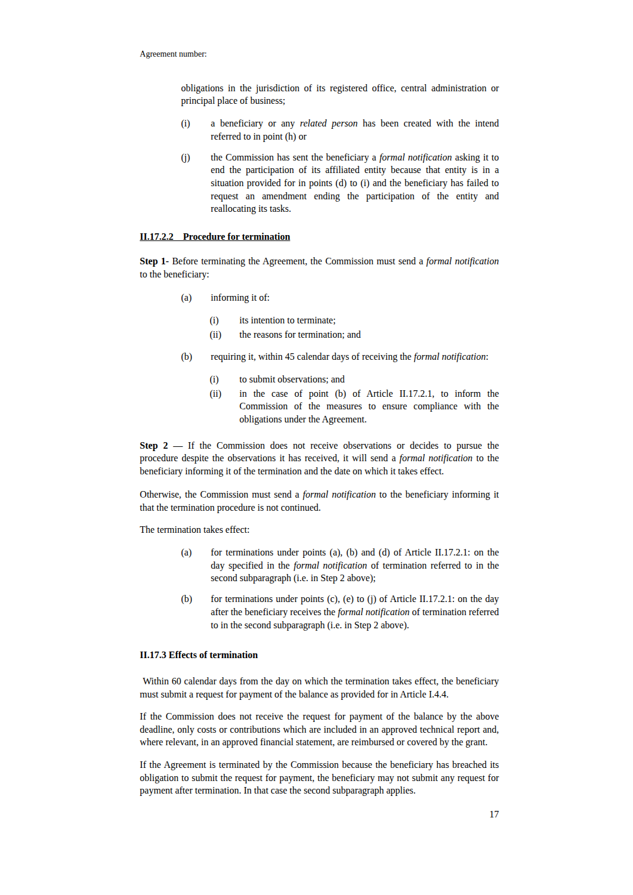Agreement number:
obligations in the jurisdiction of its registered office, central administration or principal place of business;
(i) a beneficiary or any related person has been created with the intend referred to in point (h) or
(j) the Commission has sent the beneficiary a formal notification asking it to end the participation of its affiliated entity because that entity is in a situation provided for in points (d) to (i) and the beneficiary has failed to request an amendment ending the participation of the entity and reallocating its tasks.
II.17.2.2 Procedure for termination
Step 1- Before terminating the Agreement, the Commission must send a formal notification to the beneficiary:
(a) informing it of:
(i) its intention to terminate;
(ii) the reasons for termination; and
(b) requiring it, within 45 calendar days of receiving the formal notification:
(i) to submit observations; and
(ii) in the case of point (b) of Article II.17.2.1, to inform the Commission of the measures to ensure compliance with the obligations under the Agreement.
Step 2 — If the Commission does not receive observations or decides to pursue the procedure despite the observations it has received, it will send a formal notification to the beneficiary informing it of the termination and the date on which it takes effect.
Otherwise, the Commission must send a formal notification to the beneficiary informing it that the termination procedure is not continued.
The termination takes effect:
(a) for terminations under points (a), (b) and (d) of Article II.17.2.1: on the day specified in the formal notification of termination referred to in the second subparagraph (i.e. in Step 2 above);
(b) for terminations under points (c), (e) to (j) of Article II.17.2.1: on the day after the beneficiary receives the formal notification of termination referred to in the second subparagraph (i.e. in Step 2 above).
II.17.3 Effects of termination
Within 60 calendar days from the day on which the termination takes effect, the beneficiary must submit a request for payment of the balance as provided for in Article I.4.4.
If the Commission does not receive the request for payment of the balance by the above deadline, only costs or contributions which are included in an approved technical report and, where relevant, in an approved financial statement, are reimbursed or covered by the grant.
If the Agreement is terminated by the Commission because the beneficiary has breached its obligation to submit the request for payment, the beneficiary may not submit any request for payment after termination. In that case the second subparagraph applies.
17